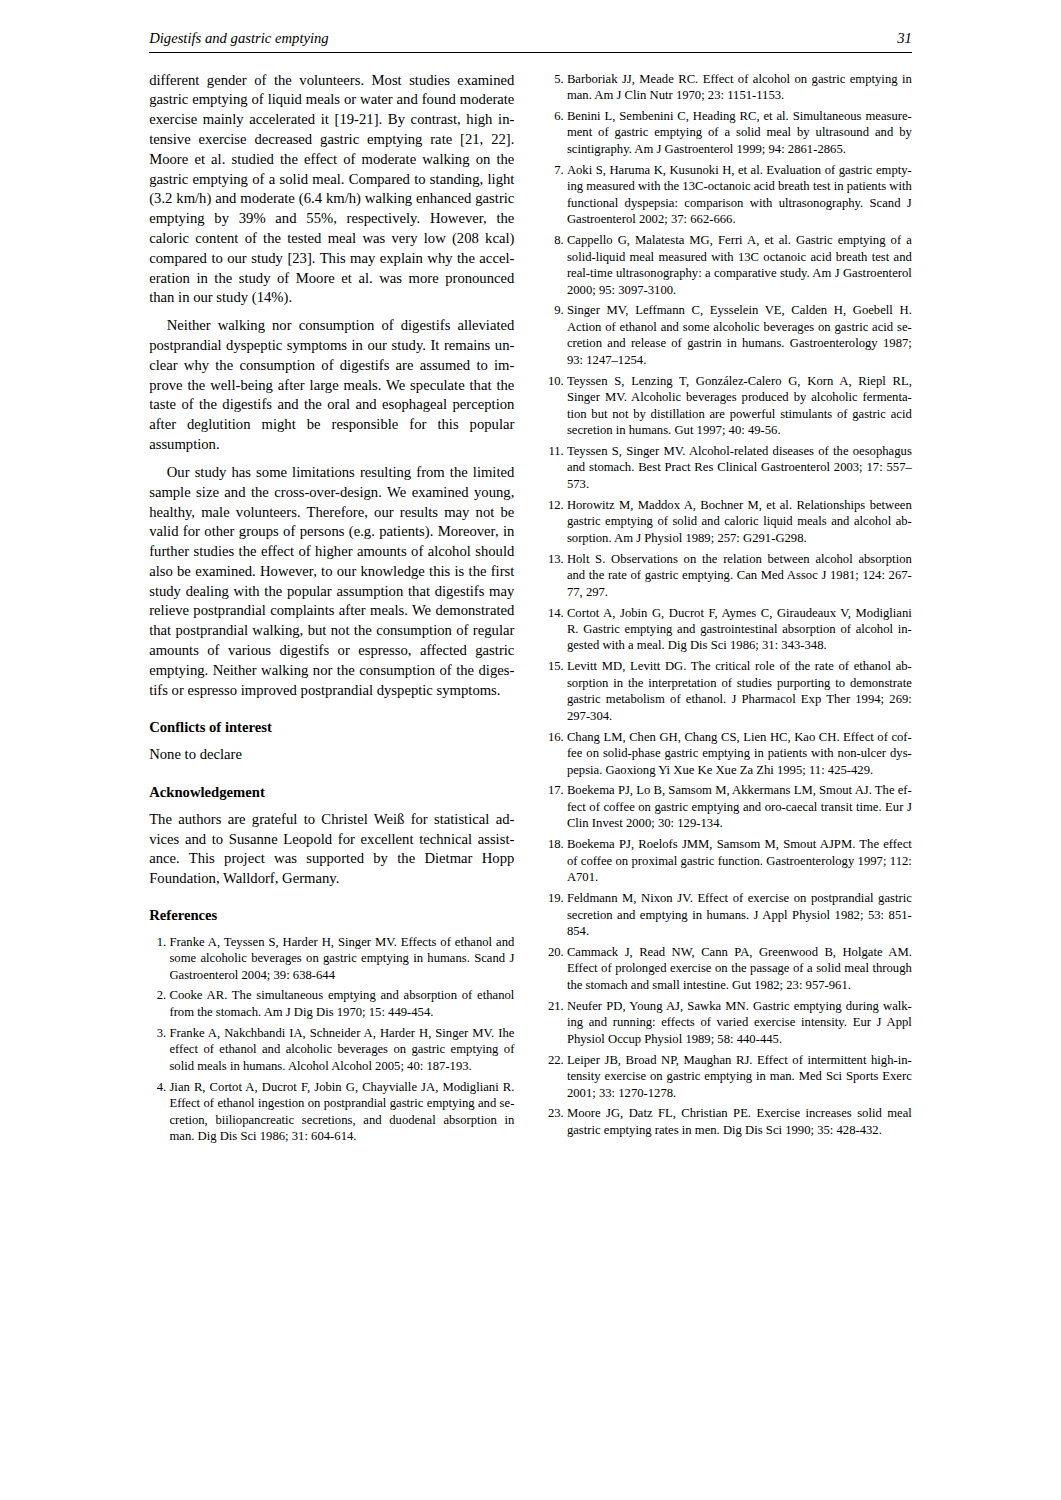Digestifs and gastric emptying 31
different gender of the volunteers. Most studies examined gastric emptying of liquid meals or water and found moderate exercise mainly accelerated it [19-21]. By contrast, high intensive exercise decreased gastric emptying rate [21, 22]. Moore et al. studied the effect of moderate walking on the gastric emptying of a solid meal. Compared to standing, light (3.2 km/h) and moderate (6.4 km/h) walking enhanced gastric emptying by 39% and 55%, respectively. However, the caloric content of the tested meal was very low (208 kcal) compared to our study [23]. This may explain why the acceleration in the study of Moore et al. was more pronounced than in our study (14%).
Neither walking nor consumption of digestifs alleviated postprandial dyspeptic symptoms in our study. It remains unclear why the consumption of digestifs are assumed to improve the well-being after large meals. We speculate that the taste of the digestifs and the oral and esophageal perception after deglutition might be responsible for this popular assumption.
Our study has some limitations resulting from the limited sample size and the cross-over-design. We examined young, healthy, male volunteers. Therefore, our results may not be valid for other groups of persons (e.g. patients). Moreover, in further studies the effect of higher amounts of alcohol should also be examined. However, to our knowledge this is the first study dealing with the popular assumption that digestifs may relieve postprandial complaints after meals. We demonstrated that postprandial walking, but not the consumption of regular amounts of various digestifs or espresso, affected gastric emptying. Neither walking nor the consumption of the digestifs or espresso improved postprandial dyspeptic symptoms.
Conflicts of interest
None to declare
Acknowledgement
The authors are grateful to Christel Weiß for statistical advices and to Susanne Leopold for excellent technical assistance. This project was supported by the Dietmar Hopp Foundation, Walldorf, Germany.
References
Franke A, Teyssen S, Harder H, Singer MV. Effects of ethanol and some alcoholic beverages on gastric emptying in humans. Scand J Gastroenterol 2004; 39: 638-644
Cooke AR. The simultaneous emptying and absorption of ethanol from the stomach. Am J Dig Dis 1970; 15: 449-454.
Franke A, Nakchbandi IA, Schneider A, Harder H, Singer MV. Ihe effect of ethanol and alcoholic beverages on gastric emptying of solid meals in humans. Alcohol Alcohol 2005; 40: 187-193.
Jian R, Cortot A, Ducrot F, Jobin G, Chayvialle JA, Modigliani R. Effect of ethanol ingestion on postprandial gastric emptying and secretion, biiliopancreatic secretions, and duodenal absorption in man. Dig Dis Sci 1986; 31: 604-614.
Barboriak JJ, Meade RC. Effect of alcohol on gastric emptying in man. Am J Clin Nutr 1970; 23: 1151-1153.
Benini L, Sembenini C, Heading RC, et al. Simultaneous measurement of gastric emptying of a solid meal by ultrasound and by scintigraphy. Am J Gastroenterol 1999; 94: 2861-2865.
Aoki S, Haruma K, Kusunoki H, et al. Evaluation of gastric emptying measured with the 13C-octanoic acid breath test in patients with functional dyspepsia: comparison with ultrasonography. Scand J Gastroenterol 2002; 37: 662-666.
Cappello G, Malatesta MG, Ferri A, et al. Gastric emptying of a solid-liquid meal measured with 13C octanoic acid breath test and real-time ultrasonography: a comparative study. Am J Gastroenterol 2000; 95: 3097-3100.
Singer MV, Leffmann C, Eysselein VE, Calden H, Goebell H. Action of ethanol and some alcoholic beverages on gastric acid secretion and release of gastrin in humans. Gastroenterology 1987; 93: 1247–1254.
Teyssen S, Lenzing T, González-Calero G, Korn A, Riepl RL, Singer MV. Alcoholic beverages produced by alcoholic fermentation but not by distillation are powerful stimulants of gastric acid secretion in humans. Gut 1997; 40: 49-56.
Teyssen S, Singer MV. Alcohol-related diseases of the oesophagus and stomach. Best Pract Res Clinical Gastroenterol 2003; 17: 557–573.
Horowitz M, Maddox A, Bochner M, et al. Relationships between gastric emptying of solid and caloric liquid meals and alcohol absorption. Am J Physiol 1989; 257: G291-G298.
Holt S. Observations on the relation between alcohol absorption and the rate of gastric emptying. Can Med Assoc J 1981; 124: 267-77, 297.
Cortot A, Jobin G, Ducrot F, Aymes C, Giraudeaux V, Modigliani R. Gastric emptying and gastrointestinal absorption of alcohol ingested with a meal. Dig Dis Sci 1986; 31: 343-348.
Levitt MD, Levitt DG. The critical role of the rate of ethanol absorption in the interpretation of studies purporting to demonstrate gastric metabolism of ethanol. J Pharmacol Exp Ther 1994; 269: 297-304.
Chang LM, Chen GH, Chang CS, Lien HC, Kao CH. Effect of coffee on solid-phase gastric emptying in patients with non-ulcer dyspepsia. Gaoxiong Yi Xue Ke Xue Za Zhi 1995; 11: 425-429.
Boekema PJ, Lo B, Samsom M, Akkermans LM, Smout AJ. The effect of coffee on gastric emptying and oro-caecal transit time. Eur J Clin Invest 2000; 30: 129-134.
Boekema PJ, Roelofs JMM, Samsom M, Smout AJPM. The effect of coffee on proximal gastric function. Gastroenterology 1997; 112: A701.
Feldmann M, Nixon JV. Effect of exercise on postprandial gastric secretion and emptying in humans. J Appl Physiol 1982; 53: 851-854.
Cammack J, Read NW, Cann PA, Greenwood B, Holgate AM. Effect of prolonged exercise on the passage of a solid meal through the stomach and small intestine. Gut 1982; 23: 957-961.
Neufer PD, Young AJ, Sawka MN. Gastric emptying during walking and running: effects of varied exercise intensity. Eur J Appl Physiol Occup Physiol 1989; 58: 440-445.
Leiper JB, Broad NP, Maughan RJ. Effect of intermittent high-intensity exercise on gastric emptying in man. Med Sci Sports Exerc 2001; 33: 1270-1278.
Moore JG, Datz FL, Christian PE. Exercise increases solid meal gastric emptying rates in men. Dig Dis Sci 1990; 35: 428-432.